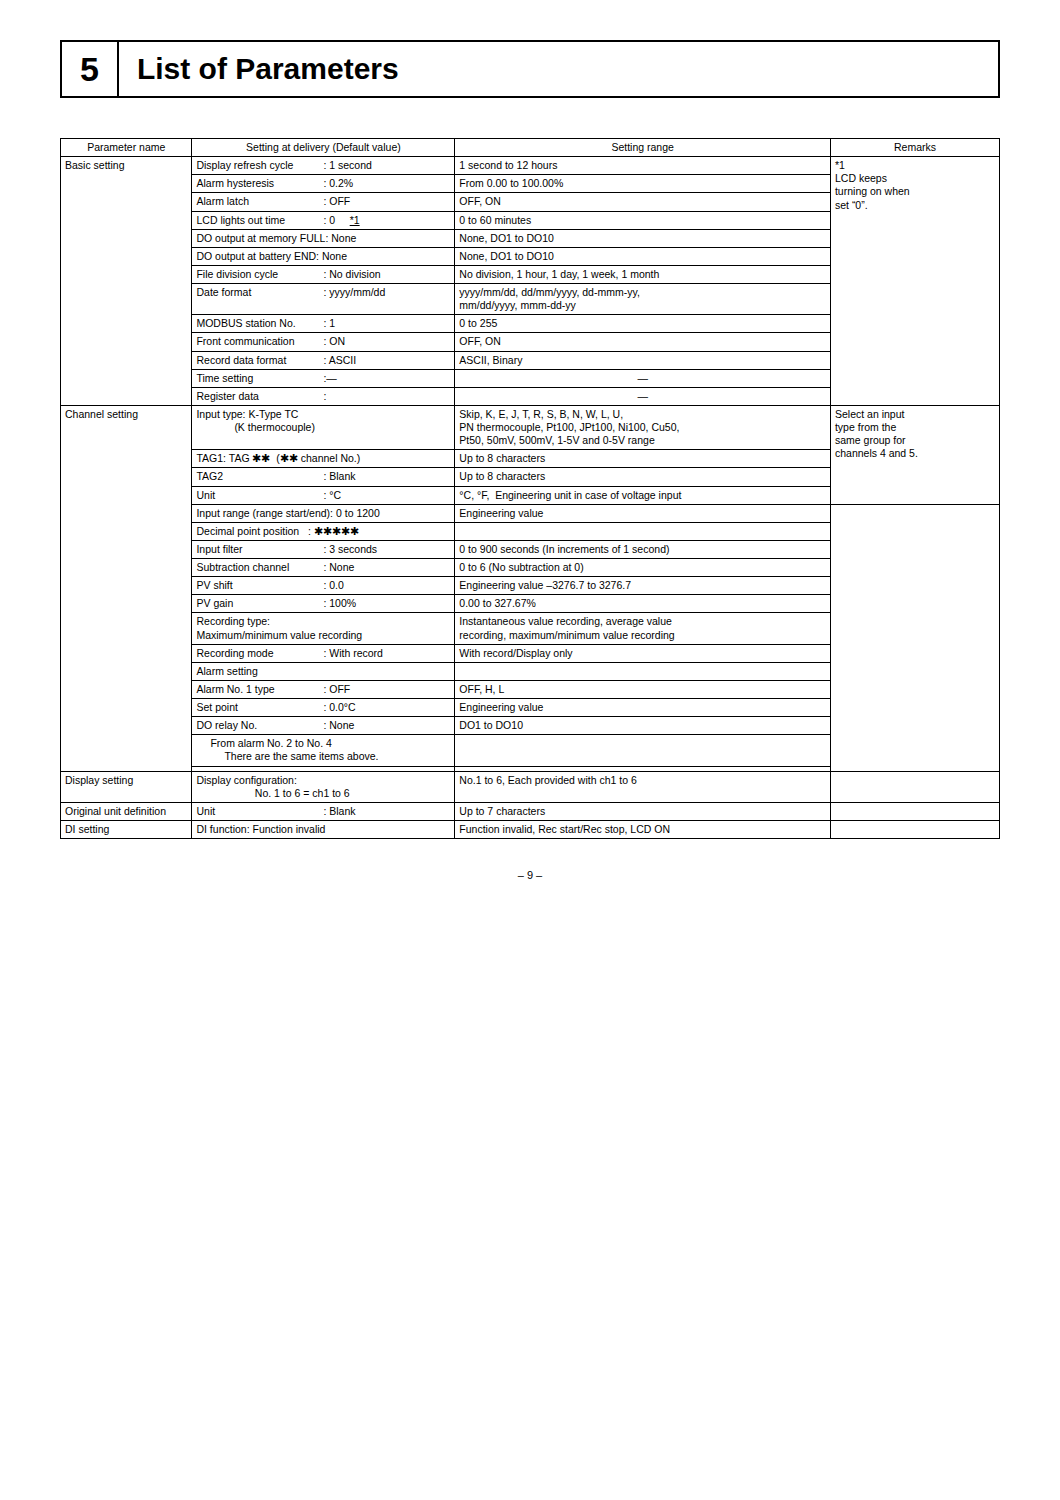5
List of Parameters
| Parameter name | Setting at delivery (Default value) | Setting range | Remarks |
| --- | --- | --- | --- |
| Basic setting | / Display refresh cycle / : 1 second / | 1 second to 12 hours | *1 LCD keeps turning on when set “0”. |
| / Alarm hysteresis / : 0.2% / | From 0.00 to 100.00% |
| / Alarm latch / : OFF / | OFF, ON |
| / LCD lights out time / : 0 *1 / | 0 to 60 minutes |
| DO output at memory FULL: None | None, DO1 to DO10 |
| DO output at battery END: None | None, DO1 to DO10 |
| / File division cycle / : No division / | No division, 1 hour, 1 day, 1 week, 1 month |
| / Date format / : yyyy/mm/dd / | yyyy/mm/dd, dd/mm/yyyy, dd-mmm-yy, mm/dd/yyyy, mmm-dd-yy |
| / MODBUS station No. / : 1 / | 0 to 255 |
| / Front communication / : ON / | OFF, ON |
| / Record data format / : ASCII / | ASCII, Binary |
| / Time setting / :— / | — |
| / Register data / : / | — |
| Channel setting | Input type: K-Type TC (K thermocouple) | Skip, K, E, J, T, R, S, B, N, W, L, U, PN thermocouple, Pt100, JPt100, Ni100, Cu50, Pt50, 50mV, 500mV, 1-5V and 0-5V range | Select an input type from the same group for channels 4 and 5. |
| TAG1: TAG ✱✱ (✱✱ channel No.) | Up to 8 characters |
| / TAG2 / : Blank / | Up to 8 characters |
| / Unit / : °C / | °C, °F, Engineering unit in case of voltage input |
| Input range (range start/end): 0 to 1200 | Engineering value | |
| Decimal point position : ✱✱✱✱✱ | |
| / Input filter / : 3 seconds / | 0 to 900 seconds (In increments of 1 second) |
| / Subtraction channel / : None / | 0 to 6 (No subtraction at 0) |
| / PV shift / : 0.0 / | Engineering value –3276.7 to 3276.7 |
| / PV gain / : 100% / | 0.00 to 327.67% |
| Recording type: Maximum/minimum value recording | Instantaneous value recording, average value recording, maximum/minimum value recording |
| / Recording mode / : With record / | With record/Display only |
| Alarm setting | |
| / Alarm No. 1 type / : OFF / | OFF, H, L |
| / Set point / : 0.0°C / | Engineering value |
| / DO relay No. / : None / | DO1 to DO10 |
| From alarm No. 2 to No. 4 There are the same items above. | |
| Display setting | Display configuration: No. 1 to 6 = ch1 to 6 | No.1 to 6, Each provided with ch1 to 6 | |
| Original unit definition | / Unit / : Blank / | Up to 7 characters | |
| DI setting | DI function: Function invalid | Function invalid, Rec start/Rec stop, LCD ON | |
– 9 –